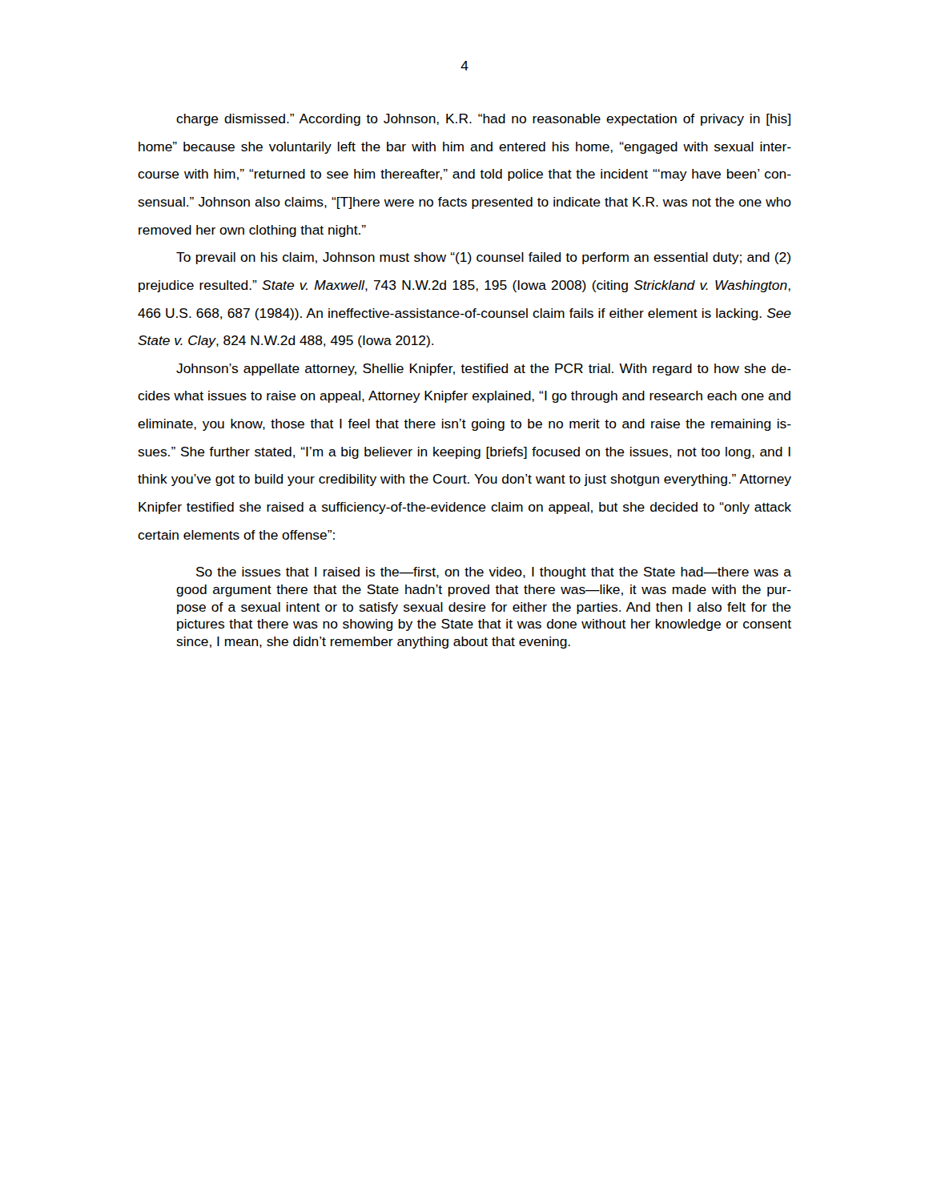4
charge dismissed.” According to Johnson, K.R. “had no reasonable expectation of privacy in [his] home” because she voluntarily left the bar with him and entered his home, “engaged with sexual intercourse with him,” “returned to see him thereafter,” and told police that the incident “‘may have been’ consensual.” Johnson also claims, “[T]here were no facts presented to indicate that K.R. was not the one who removed her own clothing that night.”
To prevail on his claim, Johnson must show “(1) counsel failed to perform an essential duty; and (2) prejudice resulted.” State v. Maxwell, 743 N.W.2d 185, 195 (Iowa 2008) (citing Strickland v. Washington, 466 U.S. 668, 687 (1984)). An ineffective-assistance-of-counsel claim fails if either element is lacking. See State v. Clay, 824 N.W.2d 488, 495 (Iowa 2012).
Johnson’s appellate attorney, Shellie Knipfer, testified at the PCR trial. With regard to how she decides what issues to raise on appeal, Attorney Knipfer explained, “I go through and research each one and eliminate, you know, those that I feel that there isn’t going to be no merit to and raise the remaining issues.” She further stated, “I’m a big believer in keeping [briefs] focused on the issues, not too long, and I think you’ve got to build your credibility with the Court. You don’t want to just shotgun everything.” Attorney Knipfer testified she raised a sufficiency-of-the-evidence claim on appeal, but she decided to “only attack certain elements of the offense”:
So the issues that I raised is the—first, on the video, I thought that the State had—there was a good argument there that the State hadn’t proved that there was—like, it was made with the purpose of a sexual intent or to satisfy sexual desire for either the parties. And then I also felt for the pictures that there was no showing by the State that it was done without her knowledge or consent since, I mean, she didn’t remember anything about that evening.